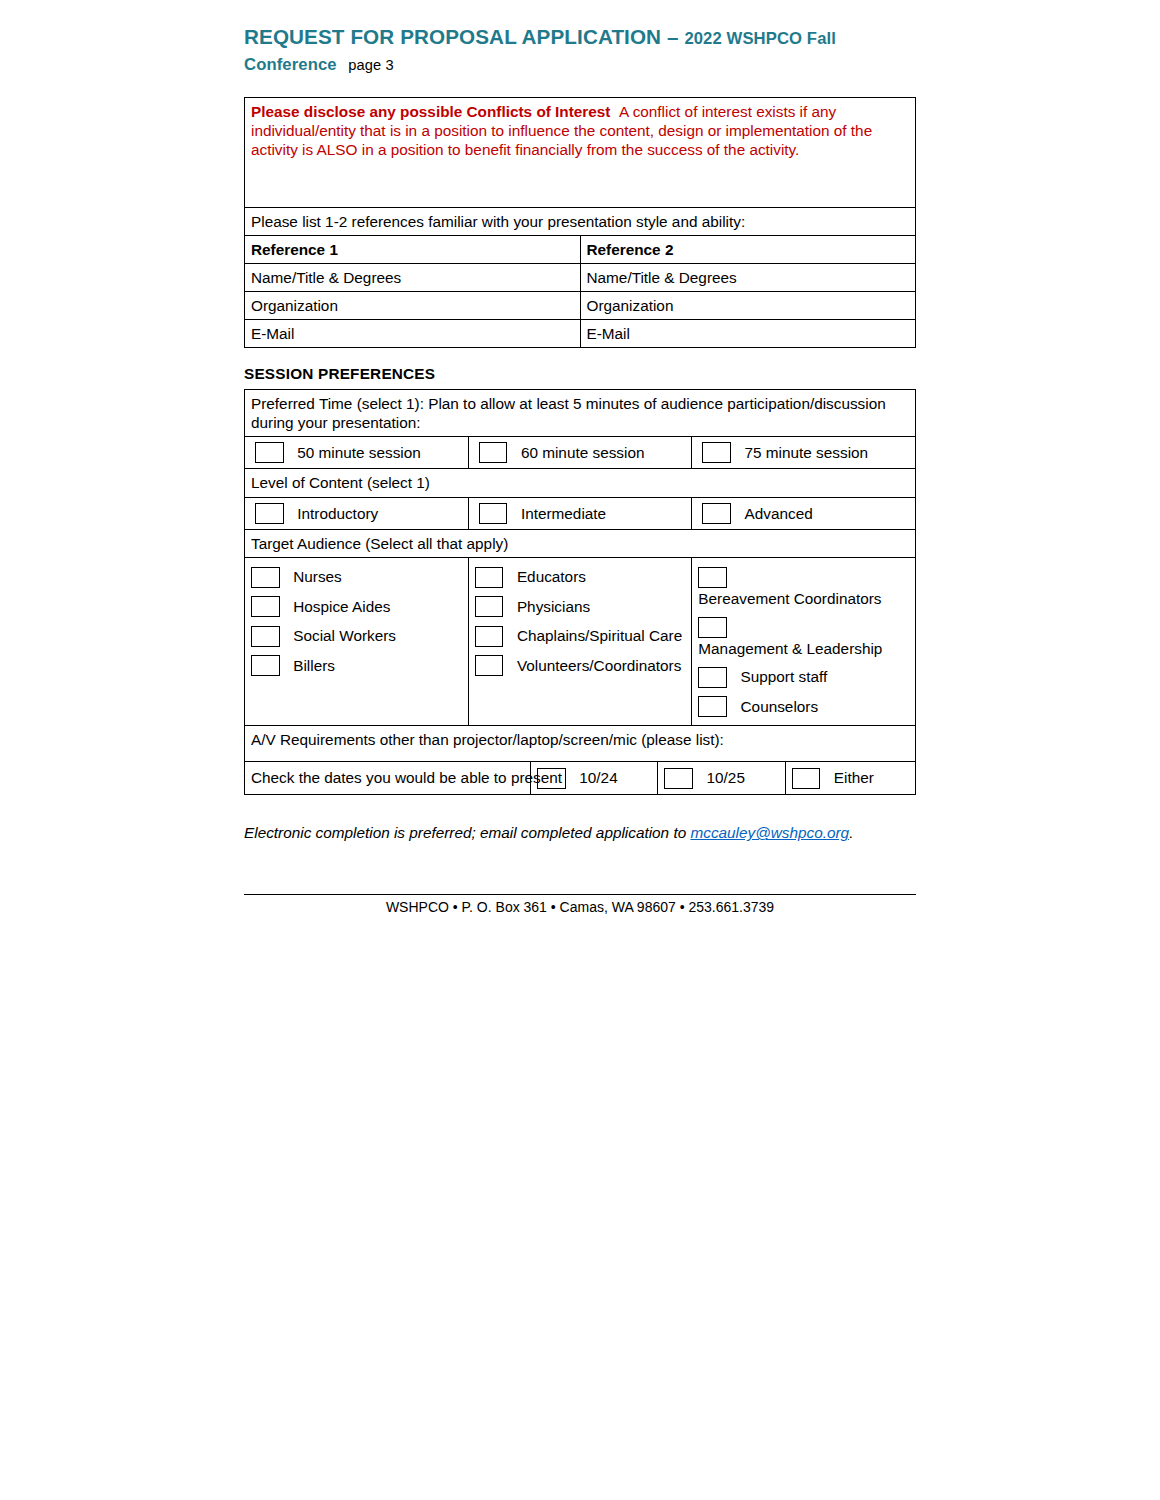REQUEST FOR PROPOSAL APPLICATION – 2022 WSHPCO Fall Conference page 3
| Please disclose any possible Conflicts of Interest A conflict of interest exists if any individual/entity that is in a position to influence the content, design or implementation of the activity is ALSO in a position to benefit financially from the success of the activity. |
| Please list 1-2 references familiar with your presentation style and ability: |
| Reference 1 | Reference 2 |
| Name/Title & Degrees | Name/Title & Degrees |
| Organization | Organization |
| E-Mail | E-Mail |
SESSION PREFERENCES
| Preferred Time (select 1): Plan to allow at least 5 minutes of audience participation/discussion during your presentation: |
| 50 minute session | 60 minute session | 75 minute session |
| Level of Content (select 1) |
| Introductory | Intermediate | Advanced |
| Target Audience (Select all that apply) |
| / Nurses / / Hospice Aides / / Social Workers / / Billers / | / Educators / / Physicians / / Chaplains/Spiritual Care / / Volunteers/Coordinators / | / Bereavement Coordinators / / Management & Leadership / / Support staff / / Counselors / |
| A/V Requirements other than projector/laptop/screen/mic (please list): |
| / Check the dates you would be able to present / 10/24 / 10/25 / Either / |
Electronic completion is preferred; email completed application to mccauley@wshpco.org.
WSHPCO • P. O. Box 361 • Camas, WA 98607 • 253.661.3739